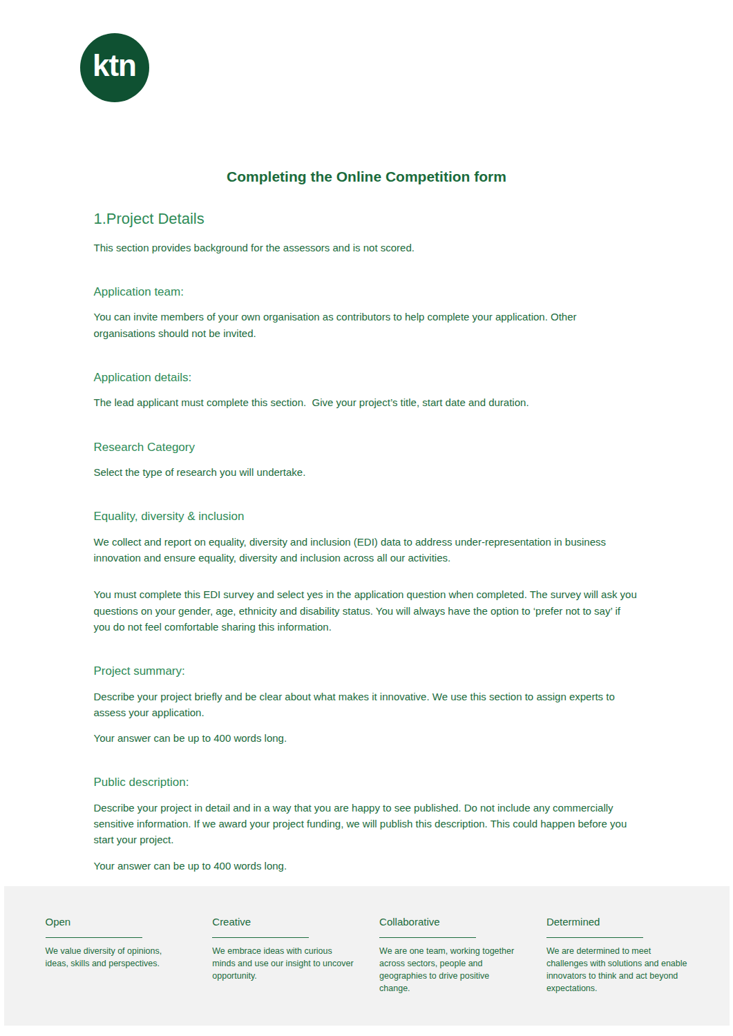ktn
Completing the Online Competition form
1.Project Details
This section provides background for the assessors and is not scored.
Application team:
You can invite members of your own organisation as contributors to help complete your application. Other organisations should not be invited.
Application details:
The lead applicant must complete this section. Give your project’s title, start date and duration.
Research Category
Select the type of research you will undertake.
Equality, diversity & inclusion
We collect and report on equality, diversity and inclusion (EDI) data to address under-representation in business innovation and ensure equality, diversity and inclusion across all our activities.
You must complete this EDI survey and select yes in the application question when completed. The survey will ask you questions on your gender, age, ethnicity and disability status. You will always have the option to ‘prefer not to say’ if you do not feel comfortable sharing this information.
Project summary:
Describe your project briefly and be clear about what makes it innovative. We use this section to assign experts to assess your application.
Your answer can be up to 400 words long.
Public description:
Describe your project in detail and in a way that you are happy to see published. Do not include any commercially sensitive information. If we award your project funding, we will publish this description. This could happen before you start your project.
Your answer can be up to 400 words long.
Open
We value diversity of opinions, ideas, skills and perspectives.
Creative
We embrace ideas with curious minds and use our insight to uncover opportunity.
Collaborative
We are one team, working together across sectors, people and geographies to drive positive change.
Determined
We are determined to meet challenges with solutions and enable innovators to think and act beyond expectations.